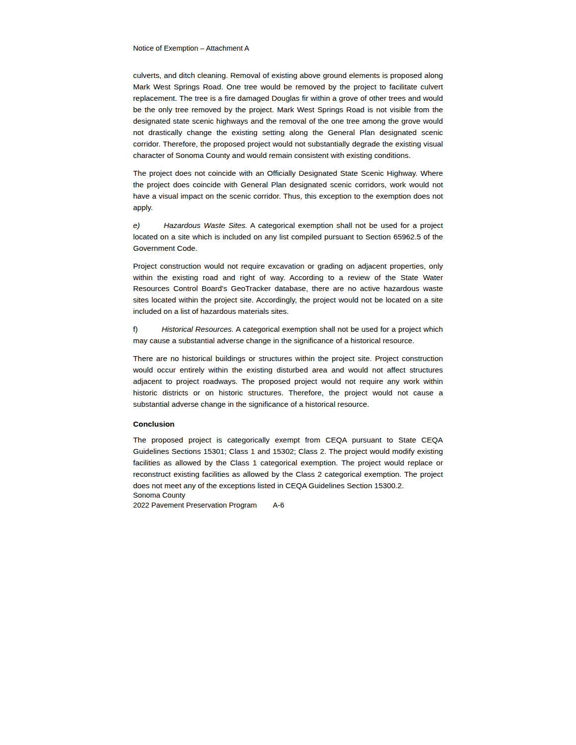Notice of Exemption – Attachment A
culverts, and ditch cleaning. Removal of existing above ground elements is proposed along Mark West Springs Road. One tree would be removed by the project to facilitate culvert replacement. The tree is a fire damaged Douglas fir within a grove of other trees and would be the only tree removed by the project. Mark West Springs Road is not visible from the designated state scenic highways and the removal of the one tree among the grove would not drastically change the existing setting along the General Plan designated scenic corridor. Therefore, the proposed project would not substantially degrade the existing visual character of Sonoma County and would remain consistent with existing conditions.
The project does not coincide with an Officially Designated State Scenic Highway. Where the project does coincide with General Plan designated scenic corridors, work would not have a visual impact on the scenic corridor. Thus, this exception to the exemption does not apply.
e) Hazardous Waste Sites. A categorical exemption shall not be used for a project located on a site which is included on any list compiled pursuant to Section 65962.5 of the Government Code.
Project construction would not require excavation or grading on adjacent properties, only within the existing road and right of way. According to a review of the State Water Resources Control Board's GeoTracker database, there are no active hazardous waste sites located within the project site. Accordingly, the project would not be located on a site included on a list of hazardous materials sites.
f) Historical Resources. A categorical exemption shall not be used for a project which may cause a substantial adverse change in the significance of a historical resource.
There are no historical buildings or structures within the project site. Project construction would occur entirely within the existing disturbed area and would not affect structures adjacent to project roadways. The proposed project would not require any work within historic districts or on historic structures. Therefore, the project would not cause a substantial adverse change in the significance of a historical resource.
Conclusion
The proposed project is categorically exempt from CEQA pursuant to State CEQA Guidelines Sections 15301; Class 1 and 15302; Class 2. The project would modify existing facilities as allowed by the Class 1 categorical exemption. The project would replace or reconstruct existing facilities as allowed by the Class 2 categorical exemption. The project does not meet any of the exceptions listed in CEQA Guidelines Section 15300.2.
Sonoma County 2022 Pavement Preservation ProgramA-6